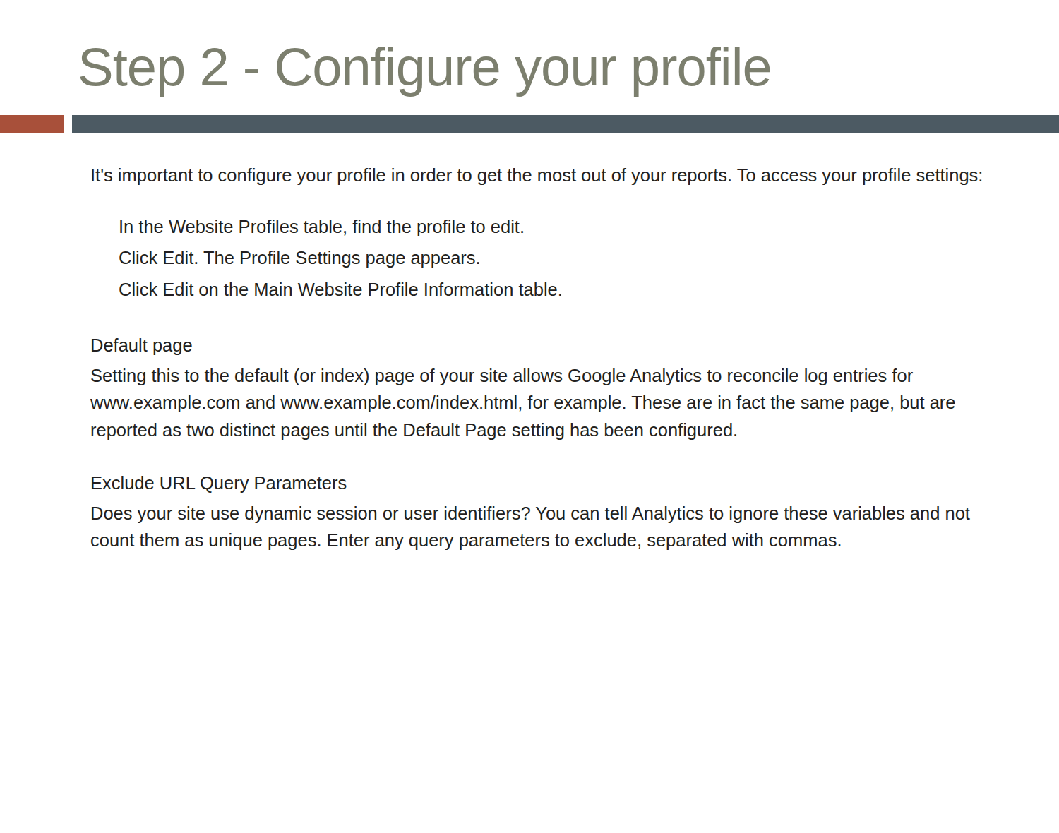Step 2 - Configure your profile
It's important to configure your profile in order to get the most out of your reports. To access your profile settings:
In the Website Profiles table, find the profile to edit.
Click Edit. The Profile Settings page appears.
Click Edit on the Main Website Profile Information table.
Default page
Setting this to the default (or index) page of your site allows Google Analytics to reconcile log entries for www.example.com and www.example.com/index.html, for example. These are in fact the same page, but are reported as two distinct pages until the Default Page setting has been configured.
Exclude URL Query Parameters
Does your site use dynamic session or user identifiers? You can tell Analytics to ignore these variables and not count them as unique pages. Enter any query parameters to exclude, separated with commas.